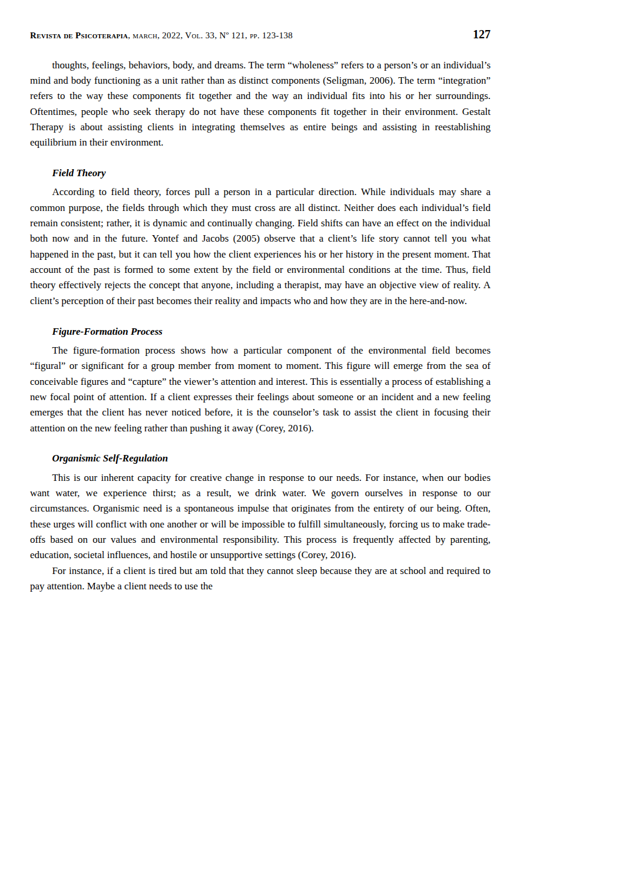Revista de Psicoterapia, march, 2022, Vol. 33, Nº 121, pp. 123-138 127
thoughts, feelings, behaviors, body, and dreams. The term “wholeness” refers to a person’s or an individual’s mind and body functioning as a unit rather than as distinct components (Seligman, 2006). The term “integration” refers to the way these components fit together and the way an individual fits into his or her surroundings. Oftentimes, people who seek therapy do not have these components fit together in their environment. Gestalt Therapy is about assisting clients in integrating themselves as entire beings and assisting in reestablishing equilibrium in their environment.
Field Theory
According to field theory, forces pull a person in a particular direction. While individuals may share a common purpose, the fields through which they must cross are all distinct. Neither does each individual’s field remain consistent; rather, it is dynamic and continually changing. Field shifts can have an effect on the individual both now and in the future. Yontef and Jacobs (2005) observe that a client’s life story cannot tell you what happened in the past, but it can tell you how the client experiences his or her history in the present moment. That account of the past is formed to some extent by the field or environmental conditions at the time. Thus, field theory effectively rejects the concept that anyone, including a therapist, may have an objective view of reality. A client’s perception of their past becomes their reality and impacts who and how they are in the here-and-now.
Figure-Formation Process
The figure-formation process shows how a particular component of the environmental field becomes “figural” or significant for a group member from moment to moment. This figure will emerge from the sea of conceivable figures and “capture” the viewer’s attention and interest. This is essentially a process of establishing a new focal point of attention. If a client expresses their feelings about someone or an incident and a new feeling emerges that the client has never noticed before, it is the counselor’s task to assist the client in focusing their attention on the new feeling rather than pushing it away (Corey, 2016).
Organismic Self-Regulation
This is our inherent capacity for creative change in response to our needs. For instance, when our bodies want water, we experience thirst; as a result, we drink water. We govern ourselves in response to our circumstances. Organismic need is a spontaneous impulse that originates from the entirety of our being. Often, these urges will conflict with one another or will be impossible to fulfill simultaneously, forcing us to make trade-offs based on our values and environmental responsibility. This process is frequently affected by parenting, education, societal influences, and hostile or unsupportive settings (Corey, 2016).
For instance, if a client is tired but am told that they cannot sleep because they are at school and required to pay attention. Maybe a client needs to use the